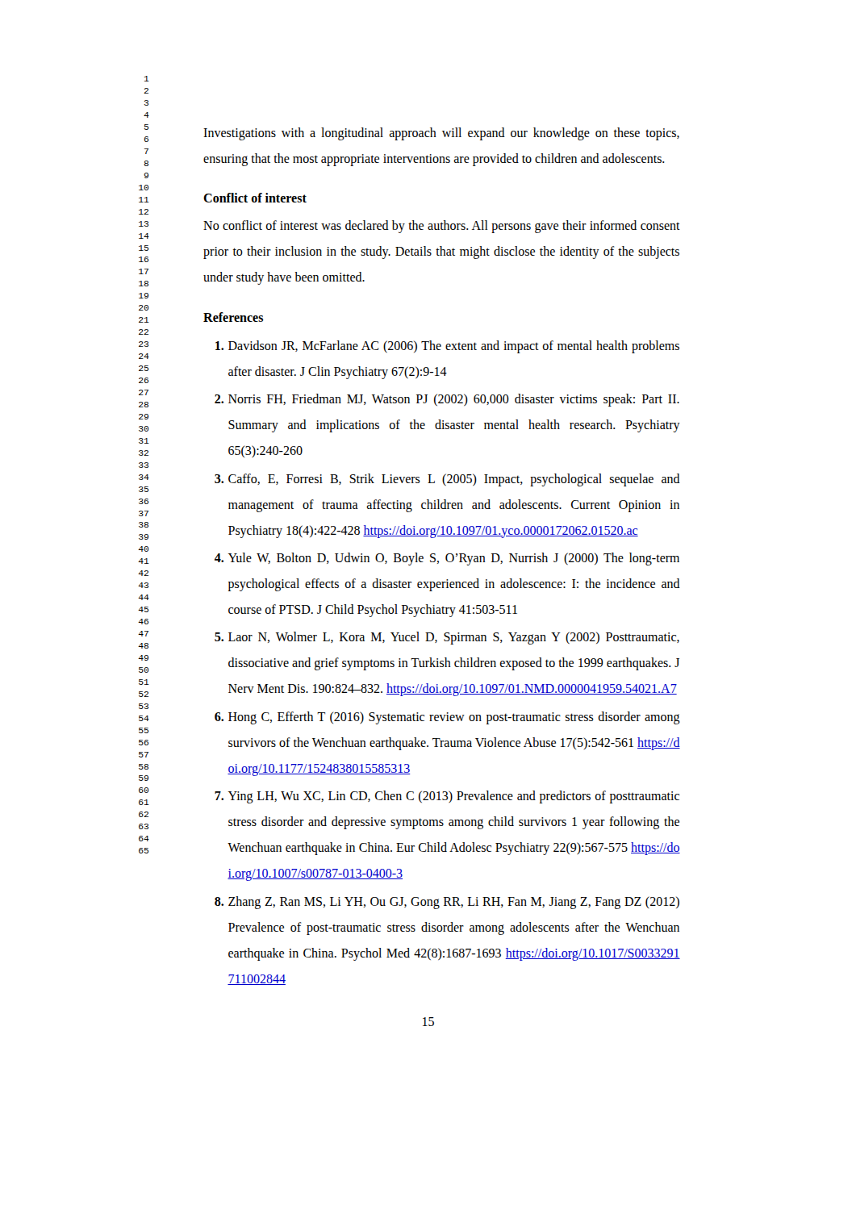12345678910 11121314151617181920 21222324252627282930 31323334353637383940 41424344454647484950 51525354555657585960 6162636465
Investigations with a longitudinal approach will expand our knowledge on these topics, ensuring that the most appropriate interventions are provided to children and adolescents.
Conflict of interest
No conflict of interest was declared by the authors. All persons gave their informed consent prior to their inclusion in the study. Details that might disclose the identity of the subjects under study have been omitted.
References
Davidson JR, McFarlane AC (2006) The extent and impact of mental health problems after disaster. J Clin Psychiatry 67(2):9-14
Norris FH, Friedman MJ, Watson PJ (2002) 60,000 disaster victims speak: Part II. Summary and implications of the disaster mental health research. Psychiatry 65(3):240-260
Caffo, E, Forresi B, Strik Lievers L (2005) Impact, psychological sequelae and management of trauma affecting children and adolescents. Current Opinion in Psychiatry 18(4):422-428 https://doi.org/10.1097/01.yco.0000172062.01520.ac
Yule W, Bolton D, Udwin O, Boyle S, O’Ryan D, Nurrish J (2000) The long-term psychological effects of a disaster experienced in adolescence: I: the incidence and course of PTSD. J Child Psychol Psychiatry 41:503-511
Laor N, Wolmer L, Kora M, Yucel D, Spirman S, Yazgan Y (2002) Posttraumatic, dissociative and grief symptoms in Turkish children exposed to the 1999 earthquakes. J Nerv Ment Dis. 190:824–832. https://doi.org/10.1097/01.NMD.0000041959.54021.A7
Hong C, Efferth T (2016) Systematic review on post-traumatic stress disorder among survivors of the Wenchuan earthquake. Trauma Violence Abuse 17(5):542-561 https://doi.org/10.1177/1524838015585313
Ying LH, Wu XC, Lin CD, Chen C (2013) Prevalence and predictors of posttraumatic stress disorder and depressive symptoms among child survivors 1 year following the Wenchuan earthquake in China. Eur Child Adolesc Psychiatry 22(9):567-575 https://doi.org/10.1007/s00787-013-0400-3
Zhang Z, Ran MS, Li YH, Ou GJ, Gong RR, Li RH, Fan M, Jiang Z, Fang DZ (2012) Prevalence of post-traumatic stress disorder among adolescents after the Wenchuan earthquake in China. Psychol Med 42(8):1687-1693 https://doi.org/10.1017/S0033291711002844
15